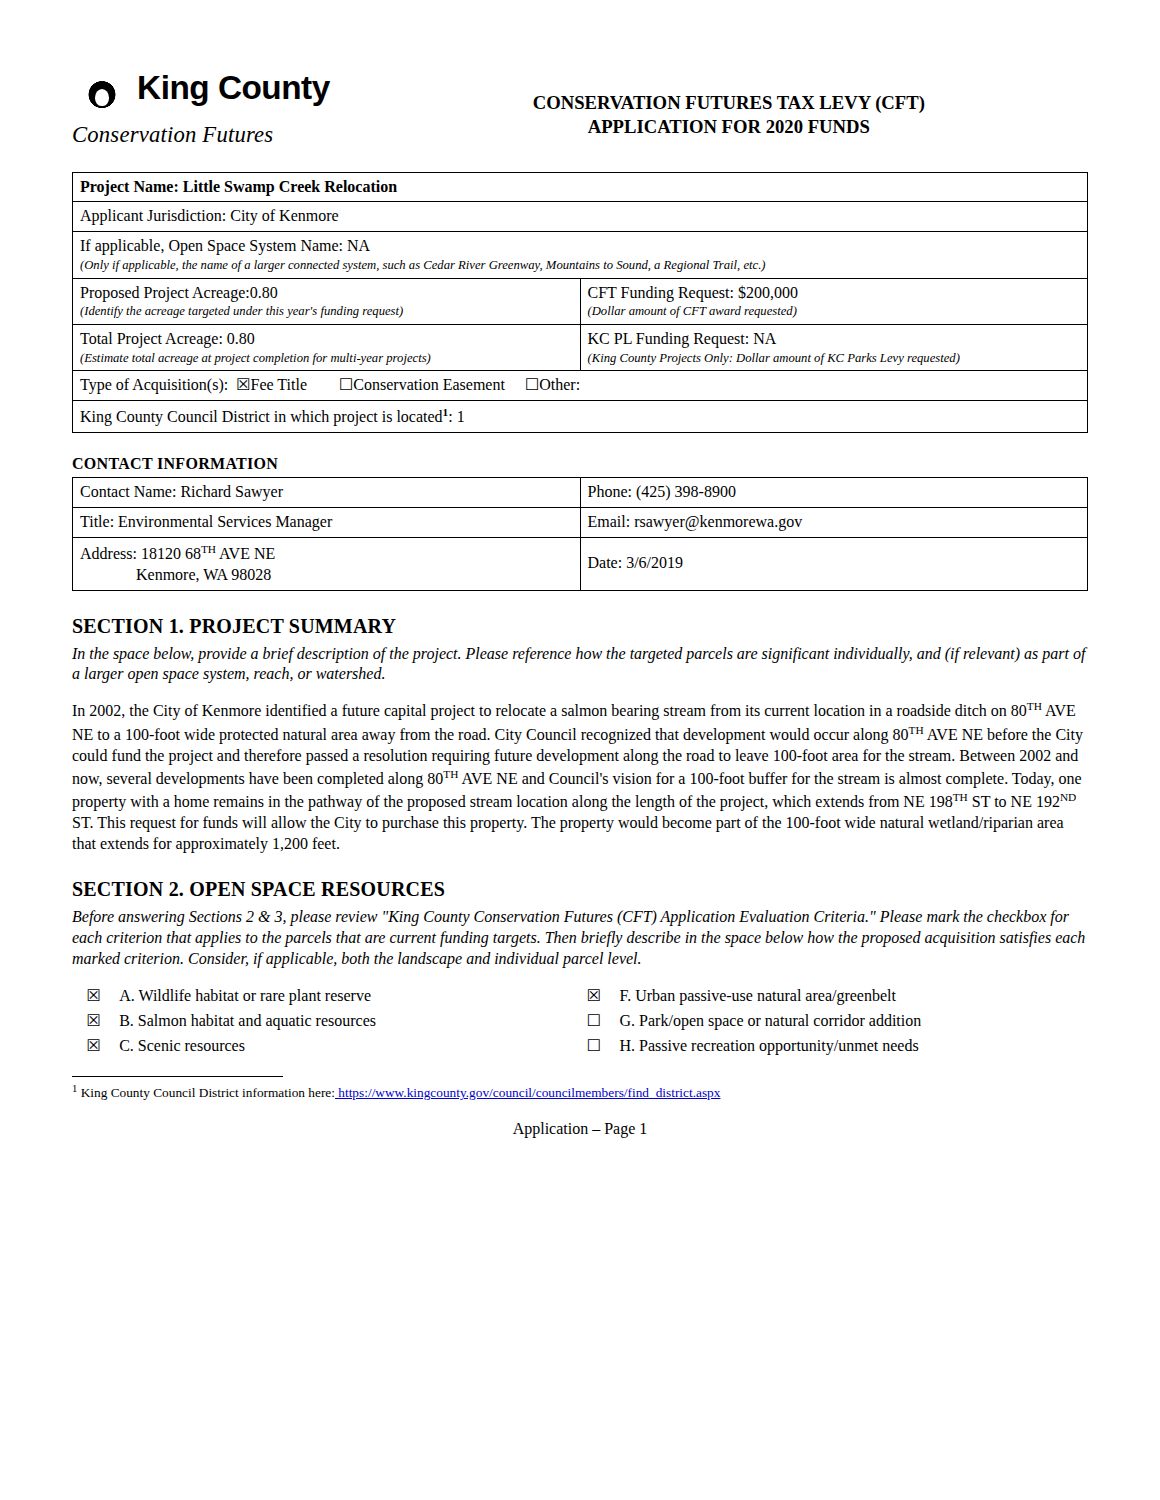King County
Conservation Futures
CONSERVATION FUTURES TAX LEVY (CFT)
APPLICATION FOR 2020 FUNDS
| Project Name: Little Swamp Creek Relocation |
| Applicant Jurisdiction: City of Kenmore |
| If applicable, Open Space System Name: NA (Only if applicable, the name of a larger connected system, such as Cedar River Greenway, Mountains to Sound, a Regional Trail, etc.) |
| Proposed Project Acreage:0.80 (Identify the acreage targeted under this year's funding request) | CFT Funding Request: $200,000 (Dollar amount of CFT award requested) |
| Total Project Acreage: 0.80 (Estimate total acreage at project completion for multi-year projects) | KC PL Funding Request: NA (King County Projects Only: Dollar amount of KC Parks Levy requested) |
| Type of Acquisition(s): ☒ Fee Title ☐ Conservation Easement ☐ Other: |
| King County Council District in which project is located 1 : 1 |
CONTACT INFORMATION
| Contact Name: Richard Sawyer | Phone: (425) 398-8900 |
| Title: Environmental Services Manager | Email: rsawyer@kenmorewa.gov |
| Address: 18120 68 TH AVE NE Kenmore, WA 98028 | Date: 3/6/2019 |
SECTION 1. PROJECT SUMMARY
In the space below, provide a brief description of the project. Please reference how the targeted parcels are significant individually, and (if relevant) as part of a larger open space system, reach, or watershed.
In 2002, the City of Kenmore identified a future capital project to relocate a salmon bearing stream from its current location in a roadside ditch on 80TH AVE NE to a 100-foot wide protected natural area away from the road. City Council recognized that development would occur along 80TH AVE NE before the City could fund the project and therefore passed a resolution requiring future development along the road to leave 100-foot area for the stream. Between 2002 and now, several developments have been completed along 80TH AVE NE and Council's vision for a 100-foot buffer for the stream is almost complete. Today, one property with a home remains in the pathway of the proposed stream location along the length of the project, which extends from NE 198TH ST to NE 192ND ST. This request for funds will allow the City to purchase this property. The property would become part of the 100-foot wide natural wetland/riparian area that extends for approximately 1,200 feet.
SECTION 2. OPEN SPACE RESOURCES
Before answering Sections 2 & 3, please review "King County Conservation Futures (CFT) Application Evaluation Criteria." Please mark the checkbox for each criterion that applies to the parcels that are current funding targets. Then briefly describe in the space below how the proposed acquisition satisfies each marked criterion. Consider, if applicable, both the landscape and individual parcel level.
| ☒ | A. Wildlife habitat or rare plant reserve | ☒ | F. Urban passive-use natural area/greenbelt |
| ☒ | B. Salmon habitat and aquatic resources | ☐ | G. Park/open space or natural corridor addition |
| ☒ | C. Scenic resources | ☐ | H. Passive recreation opportunity/unmet needs |
1 King County Council District information here: https://www.kingcounty.gov/council/councilmembers/find_district.aspx
Application – Page 1